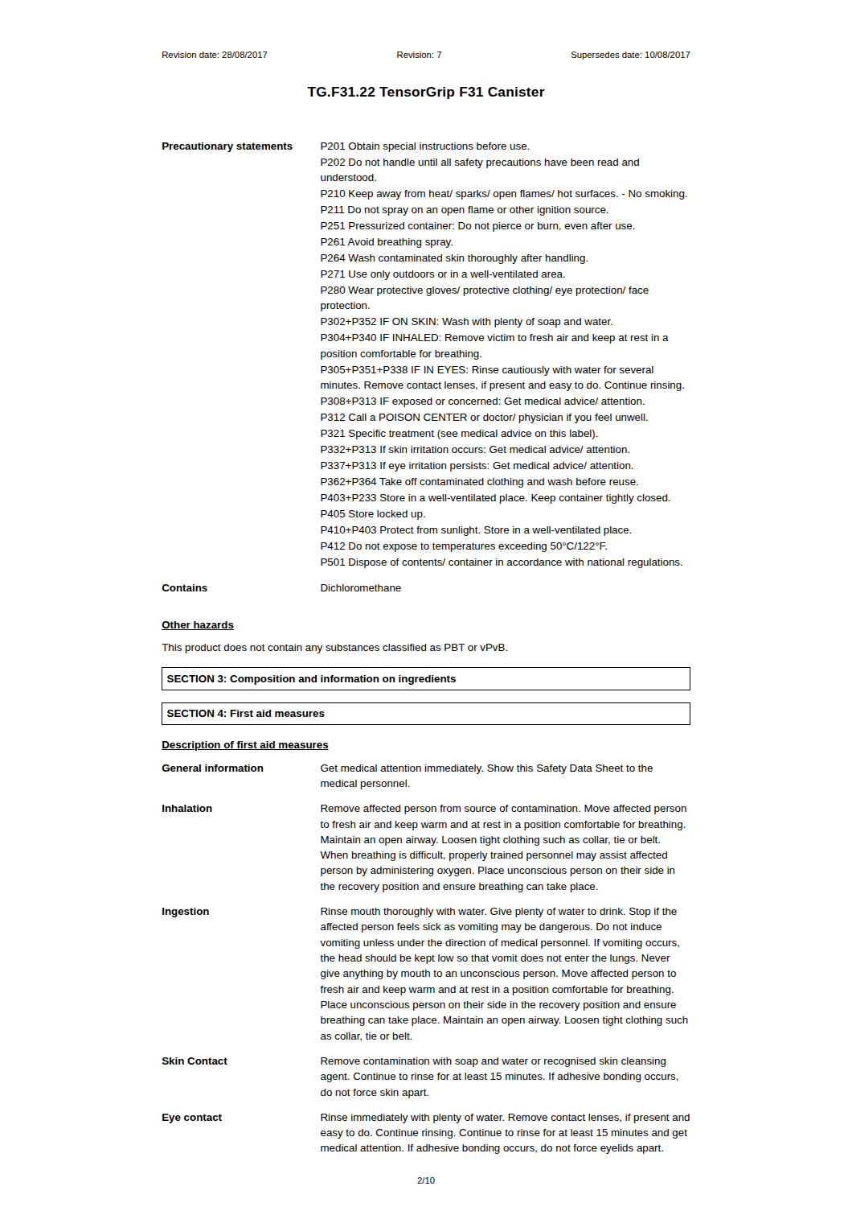Revision date: 28/08/2017 Revision: 7 Supersedes date: 10/08/2017
TG.F31.22 TensorGrip F31 Canister
| Precautionary statements | P201 Obtain special instructions before use. P202 Do not handle until all safety precautions have been read and understood. P210 Keep away from heat/ sparks/ open flames/ hot surfaces. - No smoking. P211 Do not spray on an open flame or other ignition source. P251 Pressurized container: Do not pierce or burn, even after use. P261 Avoid breathing spray. P264 Wash contaminated skin thoroughly after handling. P271 Use only outdoors or in a well-ventilated area. P280 Wear protective gloves/ protective clothing/ eye protection/ face protection. P302+P352 IF ON SKIN: Wash with plenty of soap and water. P304+P340 IF INHALED: Remove victim to fresh air and keep at rest in a position comfortable for breathing. P305+P351+P338 IF IN EYES: Rinse cautiously with water for several minutes. Remove contact lenses, if present and easy to do. Continue rinsing. P308+P313 IF exposed or concerned: Get medical advice/ attention. P312 Call a POISON CENTER or doctor/ physician if you feel unwell. P321 Specific treatment (see medical advice on this label). P332+P313 If skin irritation occurs: Get medical advice/ attention. P337+P313 If eye irritation persists: Get medical advice/ attention. P362+P364 Take off contaminated clothing and wash before reuse. P403+P233 Store in a well-ventilated place. Keep container tightly closed. P405 Store locked up. P410+P403 Protect from sunlight. Store in a well-ventilated place. P412 Do not expose to temperatures exceeding 50°C/122°F. P501 Dispose of contents/ container in accordance with national regulations. |
| Contains | Dichloromethane |
Other hazards
This product does not contain any substances classified as PBT or vPvB.
SECTION 3: Composition and information on ingredients
SECTION 4: First aid measures
Description of first aid measures
| General information | Get medical attention immediately. Show this Safety Data Sheet to the medical personnel. |
| Inhalation | Remove affected person from source of contamination. Move affected person to fresh air and keep warm and at rest in a position comfortable for breathing. Maintain an open airway. Loosen tight clothing such as collar, tie or belt. When breathing is difficult, properly trained personnel may assist affected person by administering oxygen. Place unconscious person on their side in the recovery position and ensure breathing can take place. |
| Ingestion | Rinse mouth thoroughly with water. Give plenty of water to drink. Stop if the affected person feels sick as vomiting may be dangerous. Do not induce vomiting unless under the direction of medical personnel. If vomiting occurs, the head should be kept low so that vomit does not enter the lungs. Never give anything by mouth to an unconscious person. Move affected person to fresh air and keep warm and at rest in a position comfortable for breathing. Place unconscious person on their side in the recovery position and ensure breathing can take place. Maintain an open airway. Loosen tight clothing such as collar, tie or belt. |
| Skin Contact | Remove contamination with soap and water or recognised skin cleansing agent. Continue to rinse for at least 15 minutes. If adhesive bonding occurs, do not force skin apart. |
| Eye contact | Rinse immediately with plenty of water. Remove contact lenses, if present and easy to do. Continue rinsing. Continue to rinse for at least 15 minutes and get medical attention. If adhesive bonding occurs, do not force eyelids apart. |
2/10